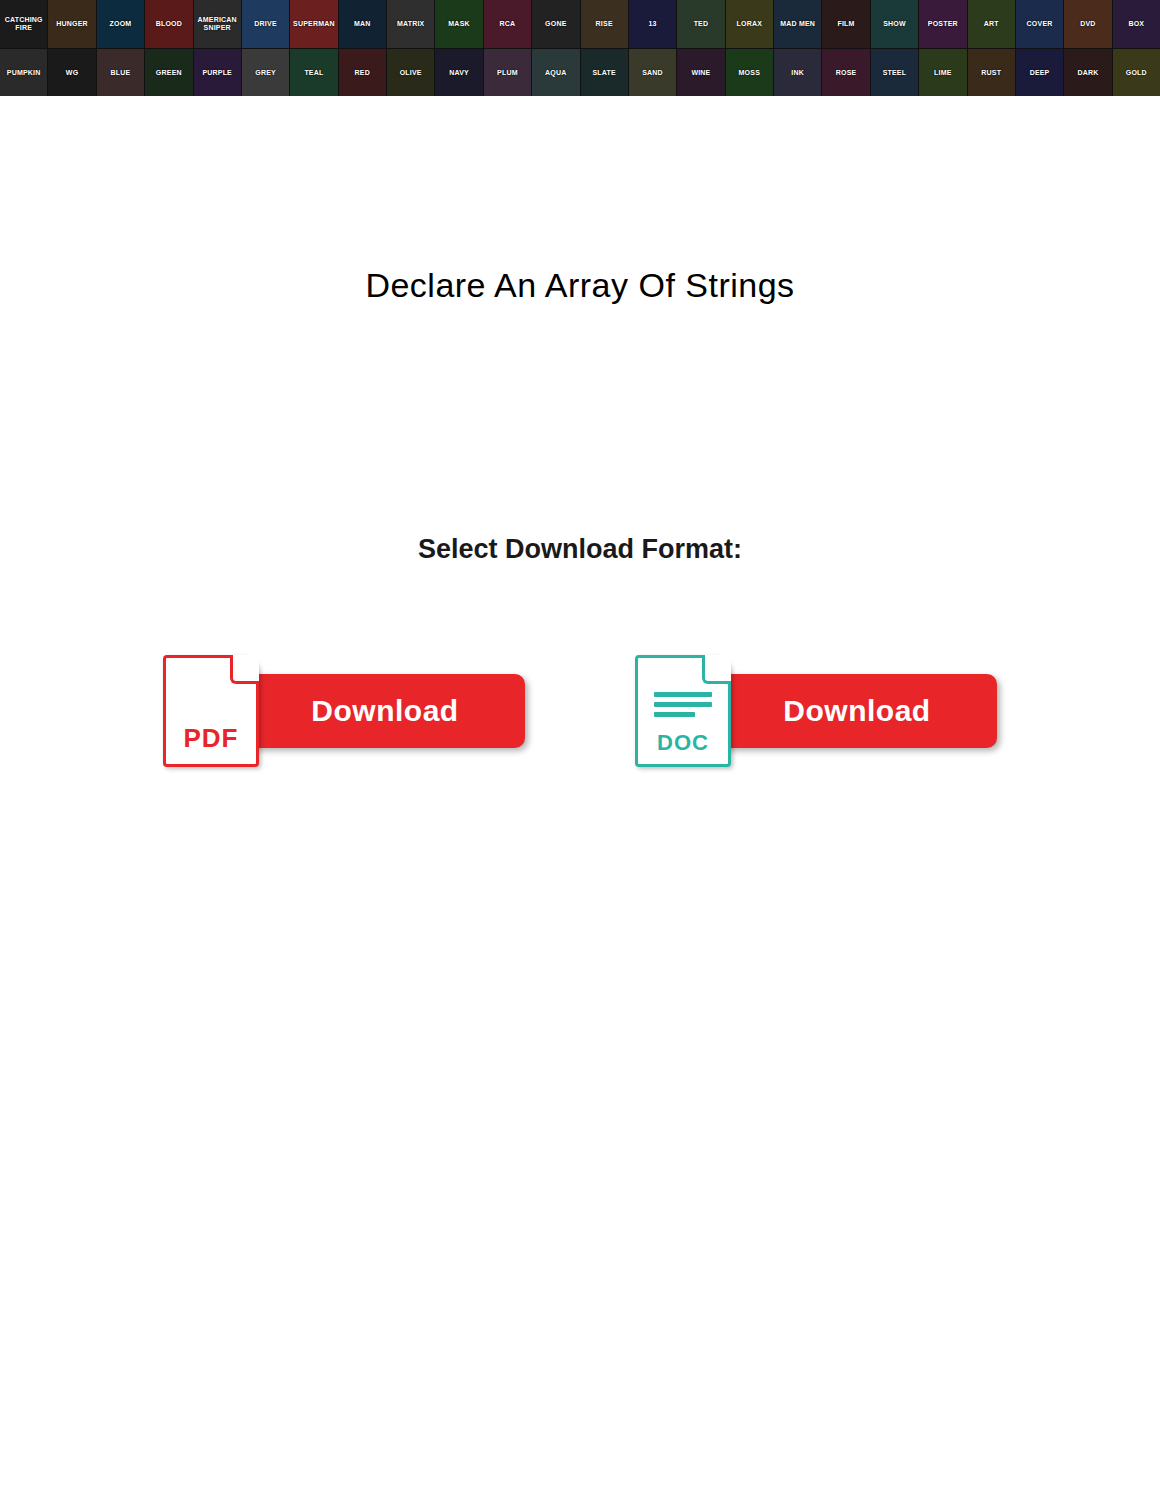CATCHING FIRE
HUNGER
ZOOM
BLOOD
AMERICAN SNIPER
DRIVE
SUPERMAN
MAN
MATRIX
MASK
RCA
GONE
RISE
13
TED
LORAX
MAD MEN
FILM
SHOW
POSTER
ART
COVER
DVD
BOX
PUMPKIN
WG
BLUE
GREEN
PURPLE
GREY
TEAL
RED
OLIVE
NAVY
PLUM
AQUA
SLATE
SAND
WINE
MOSS
INK
ROSE
STEEL
LIME
RUST
DEEP
DARK
GOLD
Declare An Array Of Strings
Declare an array of strings in the declaration of the array of strings and the array of strings declared in the array of strings
Select Download Format:
PDF Download DOC Download